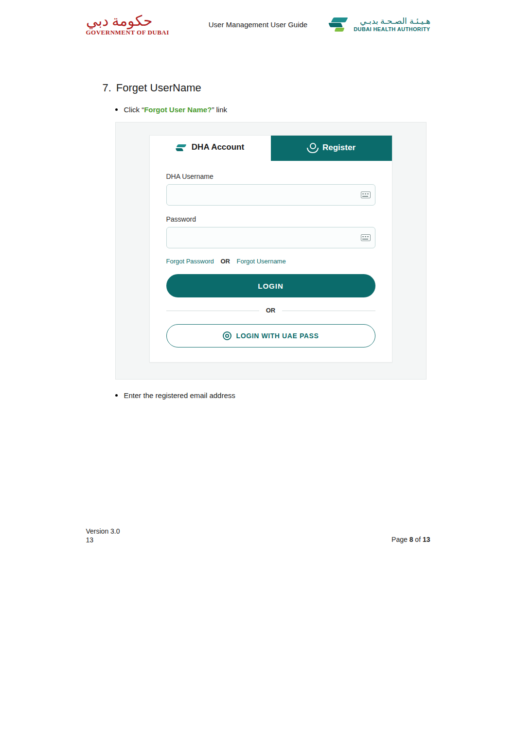حكومة دبي GOVERNMENT OF DUBAI
User Management User Guide
هـيـئـة الصـحـة بدبـي DUBAI HEALTH AUTHORITY
7. Forget UserName
Click “Forgot User Name?” link
DHA Account
Register
DHA Username
Password
Forgot Password OR Forgot Username
LOGIN
OR
LOGIN WITH UAE PASS
Enter the registered email address
Version 3.0
13
Page 8 of 13